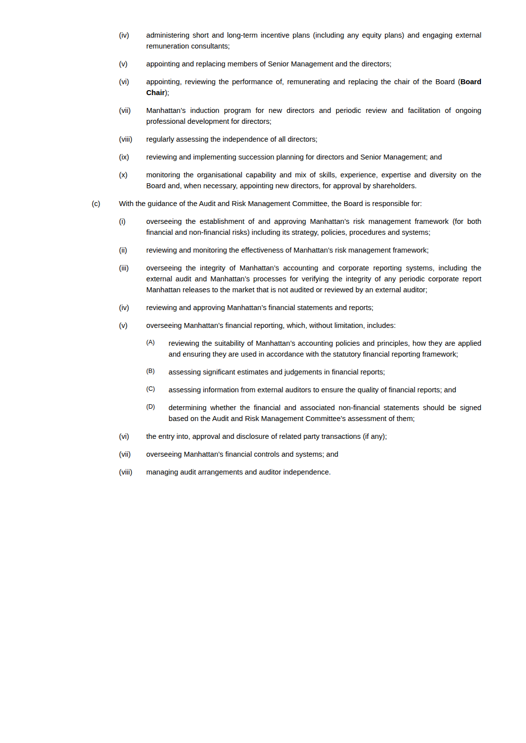(iv)
administering short and long-term incentive plans (including any equity plans) and engaging external remuneration consultants;
(v)
appointing and replacing members of Senior Management and the directors;
(vi)
appointing, reviewing the performance of, remunerating and replacing the chair of the Board (Board Chair);
(vii)
Manhattan’s induction program for new directors and periodic review and facilitation of ongoing professional development for directors;
(viii)
regularly assessing the independence of all directors;
(ix)
reviewing and implementing succession planning for directors and Senior Management; and
(x)
monitoring the organisational capability and mix of skills, experience, expertise and diversity on the Board and, when necessary, appointing new directors, for approval by shareholders.
(c)
With the guidance of the Audit and Risk Management Committee, the Board is responsible for:
(i)
overseeing the establishment of and approving Manhattan’s risk management framework (for both financial and non-financial risks) including its strategy, policies, procedures and systems;
(ii)
reviewing and monitoring the effectiveness of Manhattan’s risk management framework;
(iii)
overseeing the integrity of Manhattan’s accounting and corporate reporting systems, including the external audit and Manhattan’s processes for verifying the integrity of any periodic corporate report Manhattan releases to the market that is not audited or reviewed by an external auditor;
(iv)
reviewing and approving Manhattan’s financial statements and reports;
(v)
overseeing Manhattan’s financial reporting, which, without limitation, includes:
(A)
reviewing the suitability of Manhattan’s accounting policies and principles, how they are applied and ensuring they are used in accordance with the statutory financial reporting framework;
(B)
assessing significant estimates and judgements in financial reports;
(C)
assessing information from external auditors to ensure the quality of financial reports; and
(D)
determining whether the financial and associated non-financial statements should be signed based on the Audit and Risk Management Committee’s assessment of them;
(vi)
the entry into, approval and disclosure of related party transactions (if any);
(vii)
overseeing Manhattan’s financial controls and systems; and
(viii)
managing audit arrangements and auditor independence.